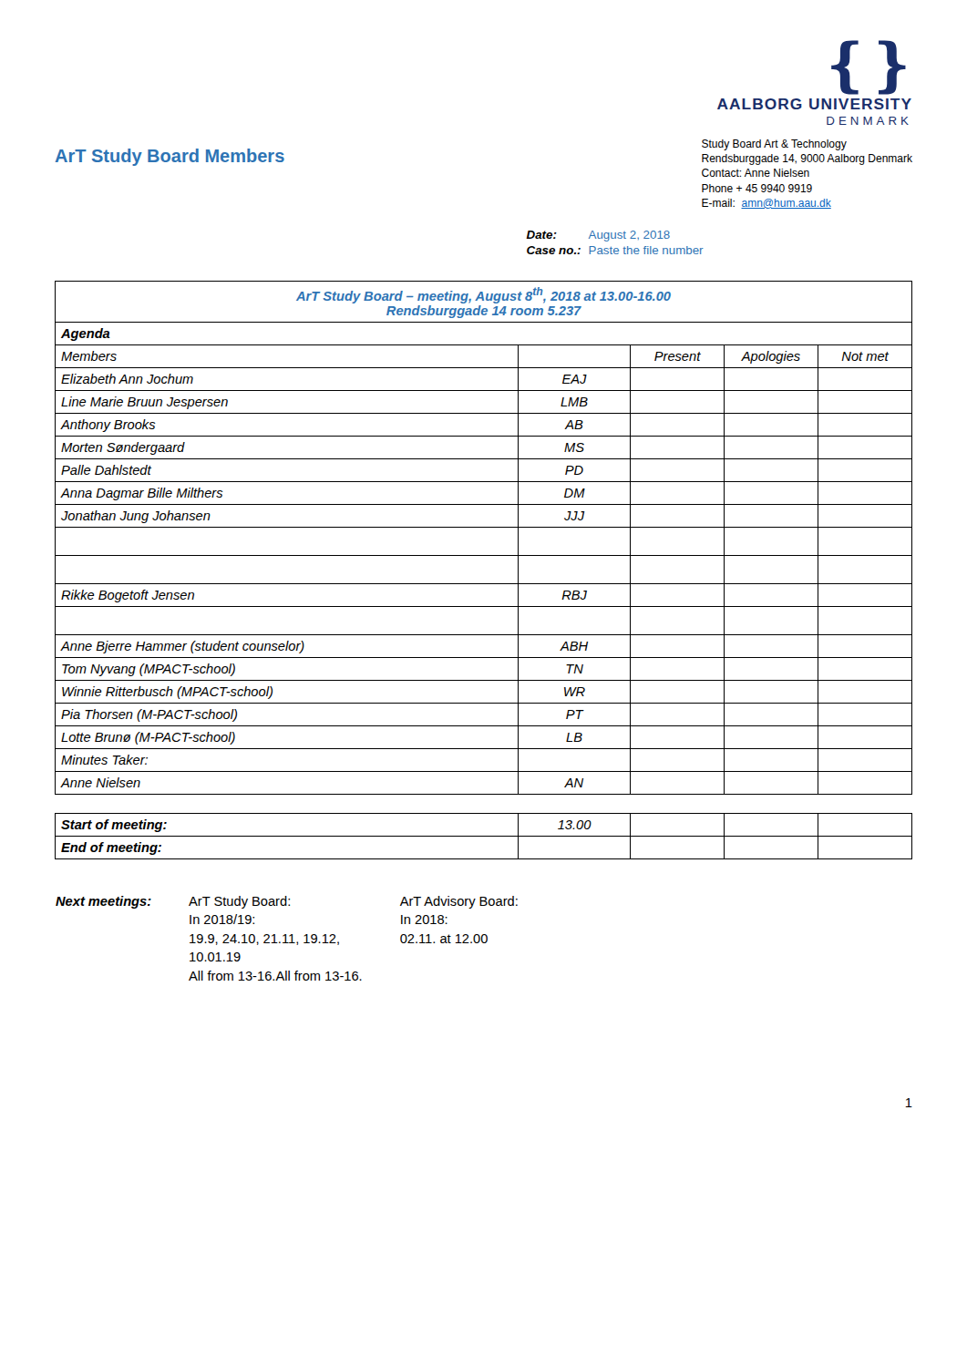❴❵
AALBORG UNIVERSITY
DENMARK
ArT Study Board Members
Study Board Art & Technology
Rendsburggade 14, 9000 Aalborg Denmark
Contact: Anne Nielsen
Phone + 45 9940 9919
E-mail: amn@hum.aau.dk
| Date: | August 2, 2018 |
| Case no.: | Paste the file number |
| ArT Study Board – meeting, August 8 th , 2018 at 13.00-16.00 Rendsburggade 14 room 5.237 |
| Agenda |
| Members | | Present | Apologies | Not met |
| Elizabeth Ann Jochum | EAJ | | | |
| Line Marie Bruun Jespersen | LMB | | | |
| Anthony Brooks | AB | | | |
| Morten Søndergaard | MS | | | |
| Palle Dahlstedt | PD | | | |
| Anna Dagmar Bille Milthers | DM | | | |
| Jonathan Jung Johansen | JJJ | | | |
| Rikke Bogetoft Jensen | RBJ | | | |
| Anne Bjerre Hammer (student counselor) | ABH | | | |
| Tom Nyvang (MPACT-school) | TN | | | |
| Winnie Ritterbusch (MPACT-school) | WR | | | |
| Pia Thorsen (M-PACT-school) | PT | | | |
| Lotte Brunø (M-PACT-school) | LB | | | |
| Minutes Taker: | | | | |
| Anne Nielsen | AN | | | |
| Start of meeting: | 13.00 | | | |
| End of meeting: | | | | |
| Next meetings: | ArT Study Board: In 2018/19: 19.9, 24.10, 21.11, 19.12, 10.01.19 All from 13-16.All from 13-16. | ArT Advisory Board: In 2018: 02.11. at 12.00 |
1